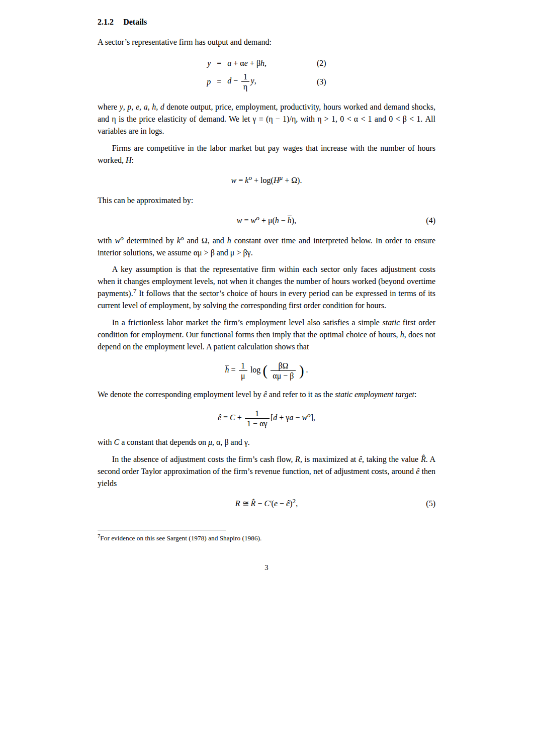2.1.2 Details
A sector’s representative firm has output and demand:
| y | = | a + α e + β h , | (2) |
| p | = | d − 1 η y , | (3) |
where y, p, e, a, h, d denote output, price, employment, productivity, hours worked and demand shocks, and η is the price elasticity of demand. We let γ ≡ (η − 1)/η, with η > 1, 0 < α < 1 and 0 < β < 1. All variables are in logs.
Firms are competitive in the labor market but pay wages that increase with the number of hours worked, H:
w = ko + log(Hμ + Ω).
This can be approximated by:
w = wo + μ(h − h), (4)
with wo determined by ko and Ω, and h constant over time and interpreted below. In order to ensure interior solutions, we assume αμ > β and μ > βγ.
A key assumption is that the representative firm within each sector only faces adjustment costs when it changes employment levels, not when it changes the number of hours worked (beyond overtime payments).7 It follows that the sector’s choice of hours in every period can be expressed in terms of its current level of employment, by solving the corresponding first order condition for hours.
In a frictionless labor market the firm’s employment level also satisfies a simple static first order condition for employment. Our functional forms then imply that the optimal choice of hours, h, does not depend on the employment level. A patient calculation shows that
h = 1 μ log ( βΩ αμ − β ) .
We denote the corresponding employment level by ê and refer to it as the static employment target:
ê = C + 11 − αγ[d + γa − wo],
with C a constant that depends on μ, α, β and γ.
In the absence of adjustment costs the firm’s cash flow, R, is maximized at ê, taking the value R̂. A second order Taylor approximation of the firm’s revenue function, net of adjustment costs, around ê then yields
R ≅ R̂ − C′(e − ê)2, (5)
7For evidence on this see Sargent (1978) and Shapiro (1986).
3